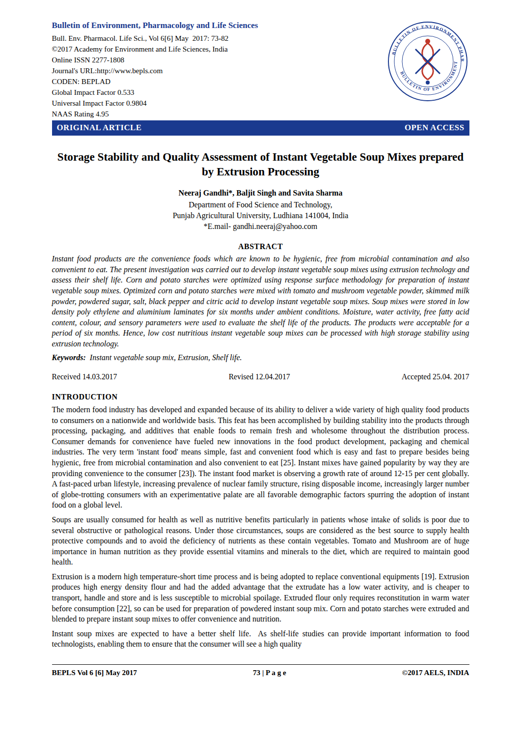Bulletin of Environment, Pharmacology and Life Sciences
Bull. Env. Pharmacol. Life Sci., Vol 6[6] May 2017: 73-82
©2017 Academy for Environment and Life Sciences, India
Online ISSN 2277-1808
Journal's URL:http://www.bepls.com
CODEN: BEPLAD
Global Impact Factor 0.533
Universal Impact Factor 0.9804
NAAS Rating 4.95
BULLETIN OF ENVIRONMENT PHARMACOLOGY AND LIFE SCIENCES BULLETIN OF ENVIRONMENT
ORIGINAL ARTICLE OPEN ACCESS
Storage Stability and Quality Assessment of Instant Vegetable Soup Mixes prepared by Extrusion Processing
Neeraj Gandhi*, Baljit Singh and Savita Sharma
Department of Food Science and Technology,
Punjab Agricultural University, Ludhiana 141004, India
*E.mail- gandhi.neeraj@yahoo.com
ABSTRACT
Instant food products are the convenience foods which are known to be hygienic, free from microbial contamination and also convenient to eat. The present investigation was carried out to develop instant vegetable soup mixes using extrusion technology and assess their shelf life. Corn and potato starches were optimized using response surface methodology for preparation of instant vegetable soup mixes. Optimized corn and potato starches were mixed with tomato and mushroom vegetable powder, skimmed milk powder, powdered sugar, salt, black pepper and citric acid to develop instant vegetable soup mixes. Soup mixes were stored in low density poly ethylene and aluminium laminates for six months under ambient conditions. Moisture, water activity, free fatty acid content, colour, and sensory parameters were used to evaluate the shelf life of the products. The products were acceptable for a period of six months. Hence, low cost nutritious instant vegetable soup mixes can be processed with high storage stability using extrusion technology.
Keywords: Instant vegetable soup mix, Extrusion, Shelf life.
Received 14.03.2017 Revised 12.04.2017 Accepted 25.04. 2017
Introduction
The modern food industry has developed and expanded because of its ability to deliver a wide variety of high quality food products to consumers on a nationwide and worldwide basis. This feat has been accomplished by building stability into the products through processing, packaging, and additives that enable foods to remain fresh and wholesome throughout the distribution process. Consumer demands for convenience have fueled new innovations in the food product development, packaging and chemical industries. The very term 'instant food' means simple, fast and convenient food which is easy and fast to prepare besides being hygienic, free from microbial contamination and also convenient to eat [25]. Instant mixes have gained popularity by way they are providing convenience to the consumer [23]). The instant food market is observing a growth rate of around 12-15 per cent globally. A fast-paced urban lifestyle, increasing prevalence of nuclear family structure, rising disposable income, increasingly larger number of globe-trotting consumers with an experimentative palate are all favorable demographic factors spurring the adoption of instant food on a global level.
Soups are usually consumed for health as well as nutritive benefits particularly in patients whose intake of solids is poor due to several obstructive or pathological reasons. Under those circumstances, soups are considered as the best source to supply health protective compounds and to avoid the deficiency of nutrients as these contain vegetables. Tomato and Mushroom are of huge importance in human nutrition as they provide essential vitamins and minerals to the diet, which are required to maintain good health.
Extrusion is a modern high temperature-short time process and is being adopted to replace conventional equipments [19]. Extrusion produces high energy density flour and had the added advantage that the extrudate has a low water activity, and is cheaper to transport, handle and store and is less susceptible to microbial spoilage. Extruded flour only requires reconstitution in warm water before consumption [22], so can be used for preparation of powdered instant soup mix. Corn and potato starches were extruded and blended to prepare instant soup mixes to offer convenience and nutrition.
Instant soup mixes are expected to have a better shelf life. As shelf-life studies can provide important information to food technologists, enabling them to ensure that the consumer will see a high quality
BEPLS Vol 6 [6] May 2017 73 | P a g e ©2017 AELS, INDIA